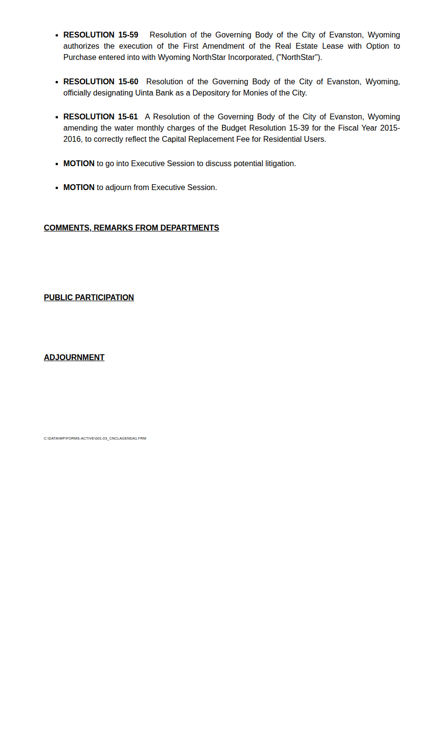RESOLUTION 15-59 Resolution of the Governing Body of the City of Evanston, Wyoming authorizes the execution of the First Amendment of the Real Estate Lease with Option to Purchase entered into with Wyoming NorthStar Incorporated, ("NorthStar").
RESOLUTION 15-60 Resolution of the Governing Body of the City of Evanston, Wyoming, officially designating Uinta Bank as a Depository for Monies of the City.
RESOLUTION 15-61 A Resolution of the Governing Body of the City of Evanston, Wyoming amending the water monthly charges of the Budget Resolution 15-39 for the Fiscal Year 2015-2016, to correctly reflect the Capital Replacement Fee for Residential Users.
MOTION to go into Executive Session to discuss potential litigation.
MOTION to adjourn from Executive Session.
COMMENTS, REMARKS FROM DEPARTMENTS
PUBLIC PARTICIPATION
ADJOURNMENT
C:\DATA\WP\FORMS-ACTIVE\001-03_CNCLAGENDA1.FRM